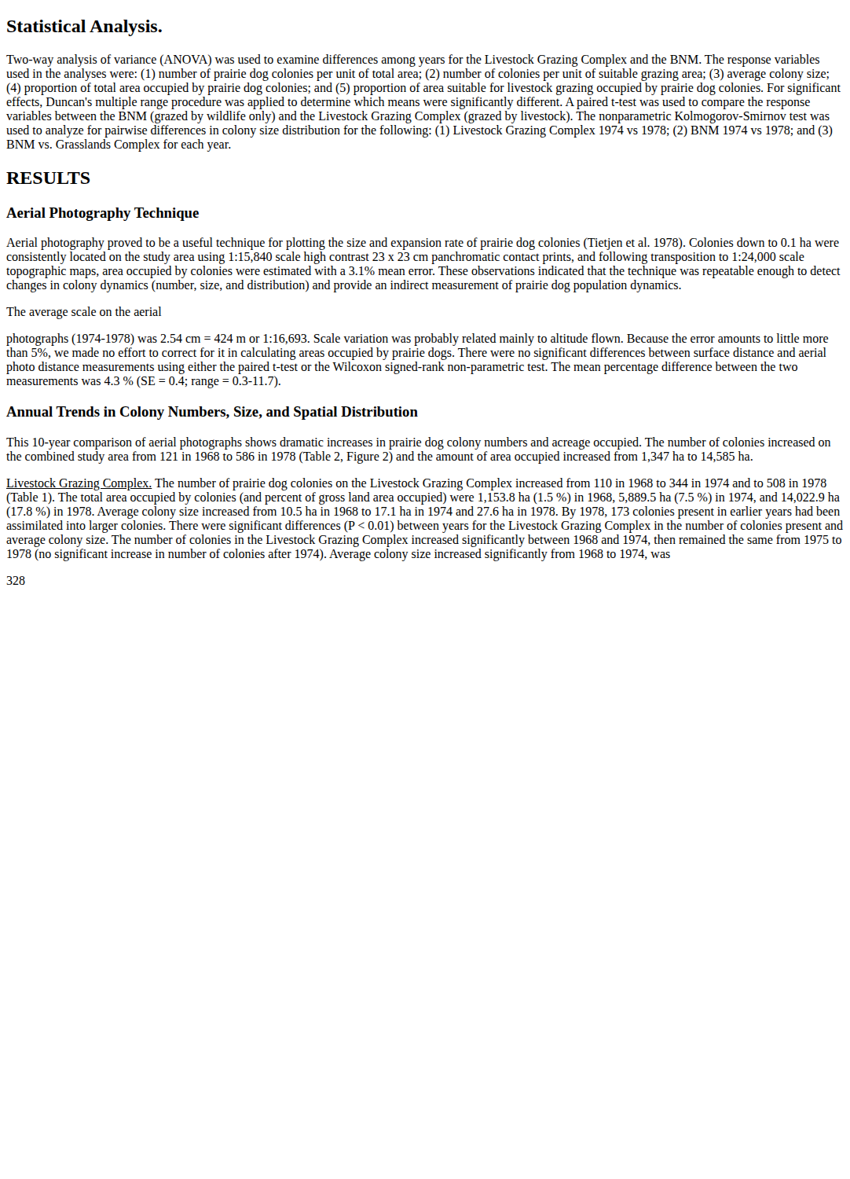Statistical Analysis.
Two-way analysis of variance (ANOVA) was used to examine differences among years for the Livestock Grazing Complex and the BNM. The response variables used in the analyses were: (1) number of prairie dog colonies per unit of total area; (2) number of colonies per unit of suitable grazing area; (3) average colony size; (4) proportion of total area occupied by prairie dog colonies; and (5) proportion of area suitable for livestock grazing occupied by prairie dog colonies. For significant effects, Duncan's multiple range procedure was applied to determine which means were significantly different. A paired t-test was used to compare the response variables between the BNM (grazed by wildlife only) and the Livestock Grazing Complex (grazed by livestock). The nonparametric Kolmogorov-Smirnov test was used to analyze for pairwise differences in colony size distribution for the following: (1) Livestock Grazing Complex 1974 vs 1978; (2) BNM 1974 vs 1978; and (3) BNM vs. Grasslands Complex for each year.
RESULTS
Aerial Photography Technique
Aerial photography proved to be a useful technique for plotting the size and expansion rate of prairie dog colonies (Tietjen et al. 1978). Colonies down to 0.1 ha were consistently located on the study area using 1:15,840 scale high contrast 23 x 23 cm panchromatic contact prints, and following transposition to 1:24,000 scale topographic maps, area occupied by colonies were estimated with a 3.1% mean error. These observations indicated that the technique was repeatable enough to detect changes in colony dynamics (number, size, and distribution) and provide an indirect measurement of prairie dog population dynamics.
The average scale on the aerial
photographs (1974-1978) was 2.54 cm = 424 m or 1:16,693. Scale variation was probably related mainly to altitude flown. Because the error amounts to little more than 5%, we made no effort to correct for it in calculating areas occupied by prairie dogs. There were no significant differences between surface distance and aerial photo distance measurements using either the paired t-test or the Wilcoxon signed-rank non-parametric test. The mean percentage difference between the two measurements was 4.3 % (SE = 0.4; range = 0.3-11.7).
Annual Trends in Colony Numbers, Size, and Spatial Distribution
This 10-year comparison of aerial photographs shows dramatic increases in prairie dog colony numbers and acreage occupied. The number of colonies increased on the combined study area from 121 in 1968 to 586 in 1978 (Table 2, Figure 2) and the amount of area occupied increased from 1,347 ha to 14,585 ha.
Livestock Grazing Complex. The number of prairie dog colonies on the Livestock Grazing Complex increased from 110 in 1968 to 344 in 1974 and to 508 in 1978 (Table 1). The total area occupied by colonies (and percent of gross land area occupied) were 1,153.8 ha (1.5 %) in 1968, 5,889.5 ha (7.5 %) in 1974, and 14,022.9 ha (17.8 %) in 1978. Average colony size increased from 10.5 ha in 1968 to 17.1 ha in 1974 and 27.6 ha in 1978. By 1978, 173 colonies present in earlier years had been assimilated into larger colonies. There were significant differences (P < 0.01) between years for the Livestock Grazing Complex in the number of colonies present and average colony size. The number of colonies in the Livestock Grazing Complex increased significantly between 1968 and 1974, then remained the same from 1975 to 1978 (no significant increase in number of colonies after 1974). Average colony size increased significantly from 1968 to 1974, was
328